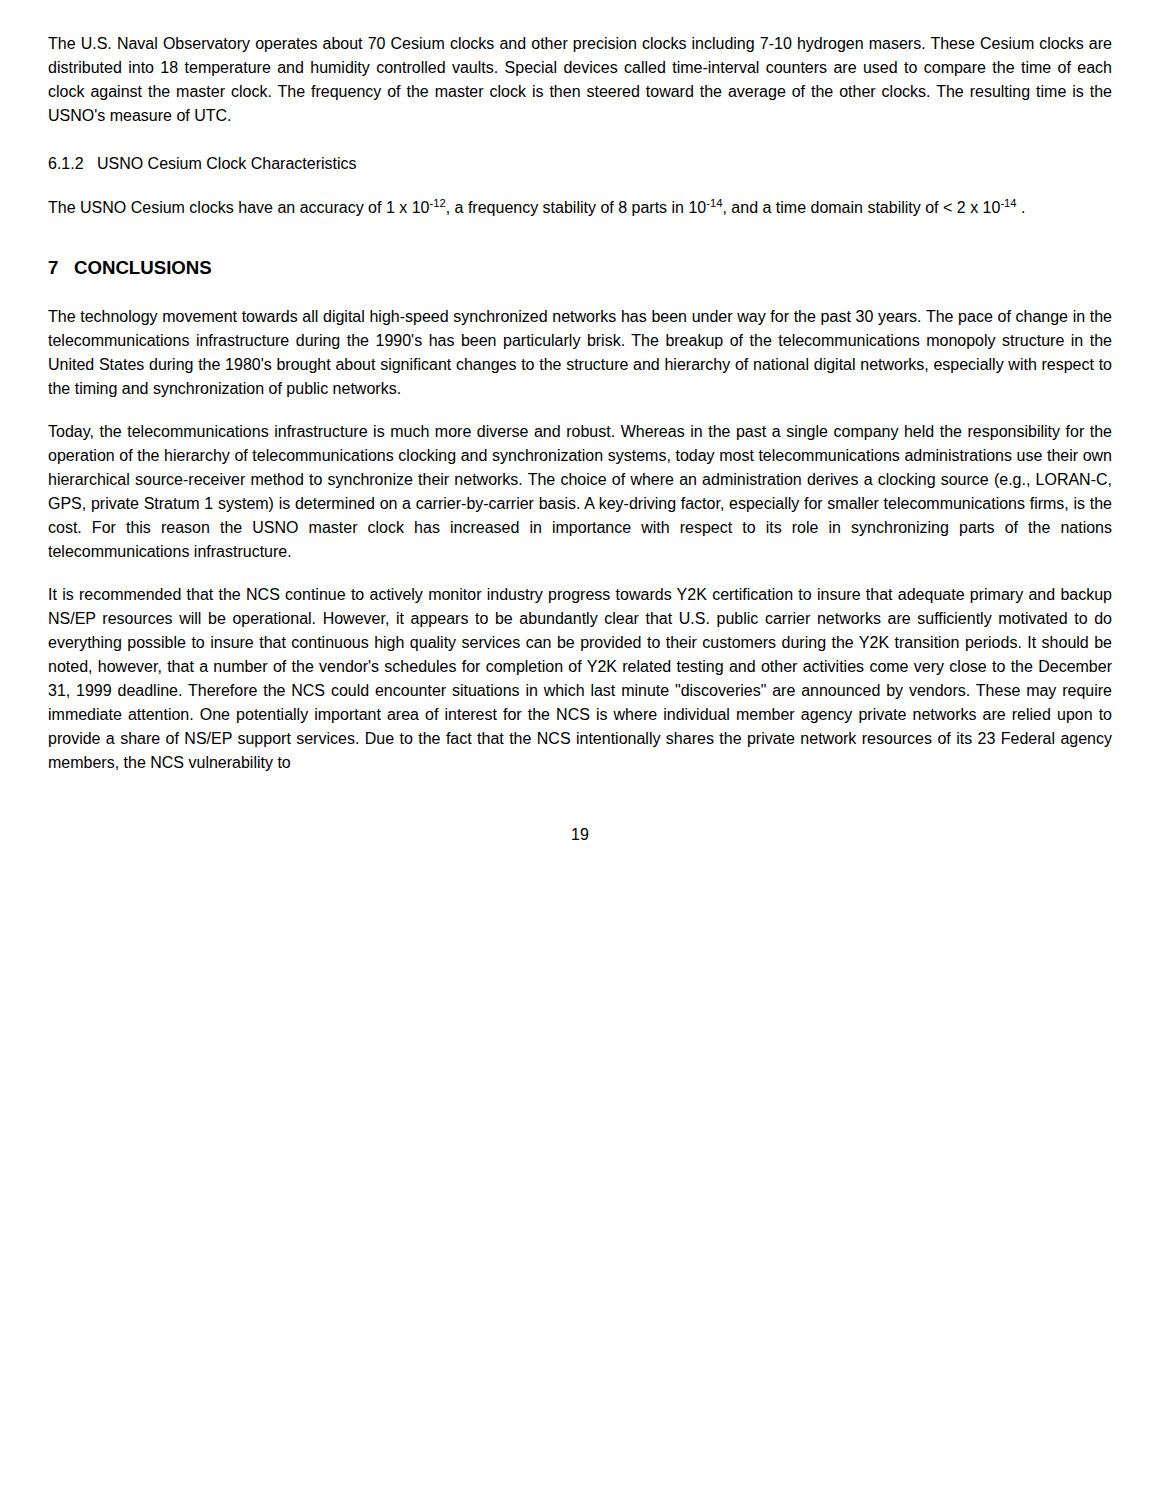The U.S. Naval Observatory operates about 70 Cesium clocks and other precision clocks including 7-10 hydrogen masers. These Cesium clocks are distributed into 18 temperature and humidity controlled vaults. Special devices called time-interval counters are used to compare the time of each clock against the master clock. The frequency of the master clock is then steered toward the average of the other clocks. The resulting time is the USNO's measure of UTC.
6.1.2 USNO Cesium Clock Characteristics
The USNO Cesium clocks have an accuracy of 1 x 10-12, a frequency stability of 8 parts in 10-14, and a time domain stability of < 2 x 10-14 .
7 CONCLUSIONS
The technology movement towards all digital high-speed synchronized networks has been under way for the past 30 years. The pace of change in the telecommunications infrastructure during the 1990's has been particularly brisk. The breakup of the telecommunications monopoly structure in the United States during the 1980's brought about significant changes to the structure and hierarchy of national digital networks, especially with respect to the timing and synchronization of public networks.
Today, the telecommunications infrastructure is much more diverse and robust. Whereas in the past a single company held the responsibility for the operation of the hierarchy of telecommunications clocking and synchronization systems, today most telecommunications administrations use their own hierarchical source-receiver method to synchronize their networks. The choice of where an administration derives a clocking source (e.g., LORAN-C, GPS, private Stratum 1 system) is determined on a carrier-by-carrier basis. A key-driving factor, especially for smaller telecommunications firms, is the cost. For this reason the USNO master clock has increased in importance with respect to its role in synchronizing parts of the nations telecommunications infrastructure.
It is recommended that the NCS continue to actively monitor industry progress towards Y2K certification to insure that adequate primary and backup NS/EP resources will be operational. However, it appears to be abundantly clear that U.S. public carrier networks are sufficiently motivated to do everything possible to insure that continuous high quality services can be provided to their customers during the Y2K transition periods. It should be noted, however, that a number of the vendor's schedules for completion of Y2K related testing and other activities come very close to the December 31, 1999 deadline. Therefore the NCS could encounter situations in which last minute "discoveries" are announced by vendors. These may require immediate attention. One potentially important area of interest for the NCS is where individual member agency private networks are relied upon to provide a share of NS/EP support services. Due to the fact that the NCS intentionally shares the private network resources of its 23 Federal agency members, the NCS vulnerability to
19